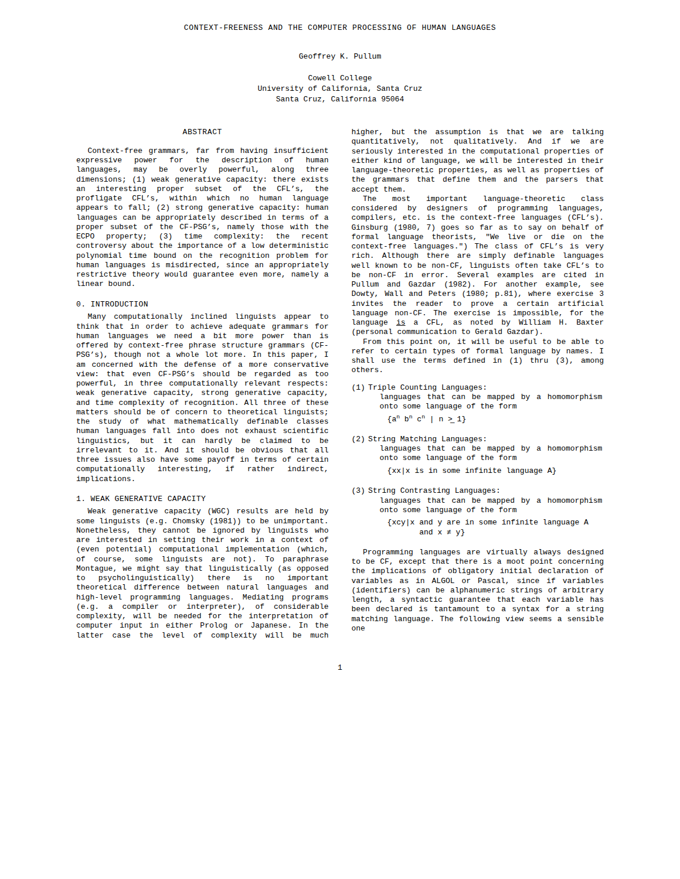CONTEXT-FREENESS AND THE COMPUTER PROCESSING OF HUMAN LANGUAGES
Geoffrey K. Pullum
Cowell College
University of California, Santa Cruz
Santa Cruz, California 95064
ABSTRACT
Context-free grammars, far from having insufficient expressive power for the description of human languages, may be overly powerful, along three dimensions; (1) weak generative capacity: there exists an interesting proper subset of the CFL’s, the profligate CFL’s, within which no human language appears to fall; (2) strong generative capacity: human languages can be appropriately described in terms of a proper subset of the CF-PSG’s, namely those with the ECPO property; (3) time complexity: the recent controversy about the importance of a low deterministic polynomial time bound on the recognition problem for human languages is misdirected, since an appropriately restrictive theory would guarantee even more, namely a linear bound.
0. INTRODUCTION
Many computationally inclined linguists appear to think that in order to achieve adequate grammars for human languages we need a bit more power than is offered by context-free phrase structure grammars (CF-PSG’s), though not a whole lot more. In this paper, I am concerned with the defense of a more conservative view: that even CF-PSG’s should be regarded as too powerful, in three computationally relevant respects: weak generative capacity, strong generative capacity, and time complexity of recognition. All three of these matters should be of concern to theoretical linguists; the study of what mathematically definable classes human languages fall into does not exhaust scientific linguistics, but it can hardly be claimed to be irrelevant to it. And it should be obvious that all three issues also have some payoff in terms of certain computationally interesting, if rather indirect, implications.
1. WEAK GENERATIVE CAPACITY
Weak generative capacity (WGC) results are held by some linguists (e.g. Chomsky (1981)) to be unimportant. Nonetheless, they cannot be ignored by linguists who are interested in setting their work in a context of (even potential) computational implementation (which, of course, some linguists are not). To paraphrase Montague, we might say that linguistically (as opposed to psycholinguistically) there is no important theoretical difference between natural languages and high-level programming languages. Mediating programs (e.g. a compiler or interpreter), of considerable complexity, will be needed for the interpretation of computer input in either Prolog or Japanese. In the latter case the level of complexity will be much higher, but the assumption is that we are talking quantitatively, not qualitatively. And if we are seriously interested in the computational properties of either kind of language, we will be interested in their language-theoretic properties, as well as properties of the grammars that define them and the parsers that accept them.
The most important language-theoretic class considered by designers of programming languages, compilers, etc. is the context-free languages (CFL’s). Ginsburg (1980, 7) goes so far as to say on behalf of formal language theorists, "We live or die on the context-free languages.") The class of CFL’s is very rich. Although there are simply definable languages well known to be non-CF, linguists often take CFL’s to be non-CF in error. Several examples are cited in Pullum and Gazdar (1982). For another example, see Dowty, Wall and Peters (1980; p.81), where exercise 3 invites the reader to prove a certain artificial language non-CF. The exercise is impossible, for the language is a CFL, as noted by William H. Baxter (personal communication to Gerald Gazdar).
From this point on, it will be useful to be able to refer to certain types of formal language by names. I shall use the terms defined in (1) thru (3), among others.
(1) Triple Counting Languages: languages that can be mapped by a homomorphism onto some language of the form {an bn cn | n >̲ 1}
(2) String Matching Languages: languages that can be mapped by a homomorphism onto some language of the form {xx|x is in some infinite language A}
(3) String Contrasting Languages: languages that can be mapped by a homomorphism onto some language of the form {xcy|x and y are in some infinite language A
and x ≠ y}
Programming languages are virtually always designed to be CF, except that there is a moot point concerning the implications of obligatory initial declaration of variables as in ALGOL or Pascal, since if variables (identifiers) can be alphanumeric strings of arbitrary length, a syntactic guarantee that each variable has been declared is tantamount to a syntax for a string matching language. The following view seems a sensible one
1